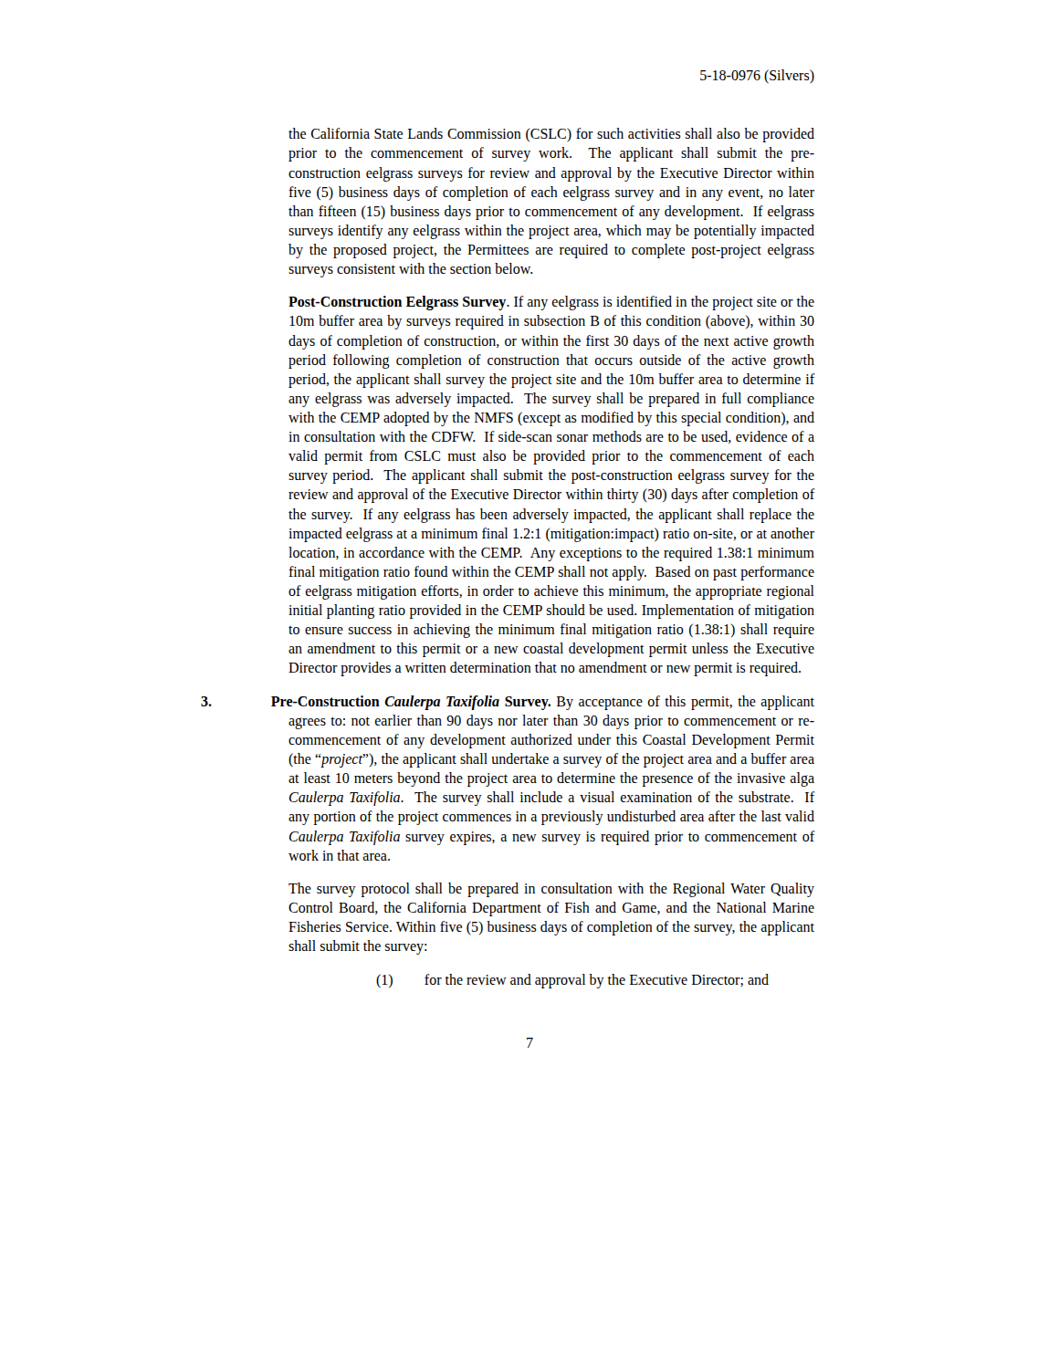5-18-0976 (Silvers)
the California State Lands Commission (CSLC) for such activities shall also be provided prior to the commencement of survey work. The applicant shall submit the pre-construction eelgrass surveys for review and approval by the Executive Director within five (5) business days of completion of each eelgrass survey and in any event, no later than fifteen (15) business days prior to commencement of any development. If eelgrass surveys identify any eelgrass within the project area, which may be potentially impacted by the proposed project, the Permittees are required to complete post-project eelgrass surveys consistent with the section below.
Post-Construction Eelgrass Survey. If any eelgrass is identified in the project site or the 10m buffer area by surveys required in subsection B of this condition (above), within 30 days of completion of construction, or within the first 30 days of the next active growth period following completion of construction that occurs outside of the active growth period, the applicant shall survey the project site and the 10m buffer area to determine if any eelgrass was adversely impacted. The survey shall be prepared in full compliance with the CEMP adopted by the NMFS (except as modified by this special condition), and in consultation with the CDFW. If side-scan sonar methods are to be used, evidence of a valid permit from CSLC must also be provided prior to the commencement of each survey period. The applicant shall submit the post-construction eelgrass survey for the review and approval of the Executive Director within thirty (30) days after completion of the survey. If any eelgrass has been adversely impacted, the applicant shall replace the impacted eelgrass at a minimum final 1.2:1 (mitigation:impact) ratio on-site, or at another location, in accordance with the CEMP. Any exceptions to the required 1.38:1 minimum final mitigation ratio found within the CEMP shall not apply. Based on past performance of eelgrass mitigation efforts, in order to achieve this minimum, the appropriate regional initial planting ratio provided in the CEMP should be used. Implementation of mitigation to ensure success in achieving the minimum final mitigation ratio (1.38:1) shall require an amendment to this permit or a new coastal development permit unless the Executive Director provides a written determination that no amendment or new permit is required.
3. Pre-Construction Caulerpa Taxifolia Survey. By acceptance of this permit, the applicant agrees to: not earlier than 90 days nor later than 30 days prior to commencement or re-commencement of any development authorized under this Coastal Development Permit (the “project”), the applicant shall undertake a survey of the project area and a buffer area at least 10 meters beyond the project area to determine the presence of the invasive alga Caulerpa Taxifolia. The survey shall include a visual examination of the substrate. If any portion of the project commences in a previously undisturbed area after the last valid Caulerpa Taxifolia survey expires, a new survey is required prior to commencement of work in that area.
The survey protocol shall be prepared in consultation with the Regional Water Quality Control Board, the California Department of Fish and Game, and the National Marine Fisheries Service. Within five (5) business days of completion of the survey, the applicant shall submit the survey:
(1) for the review and approval by the Executive Director; and
7